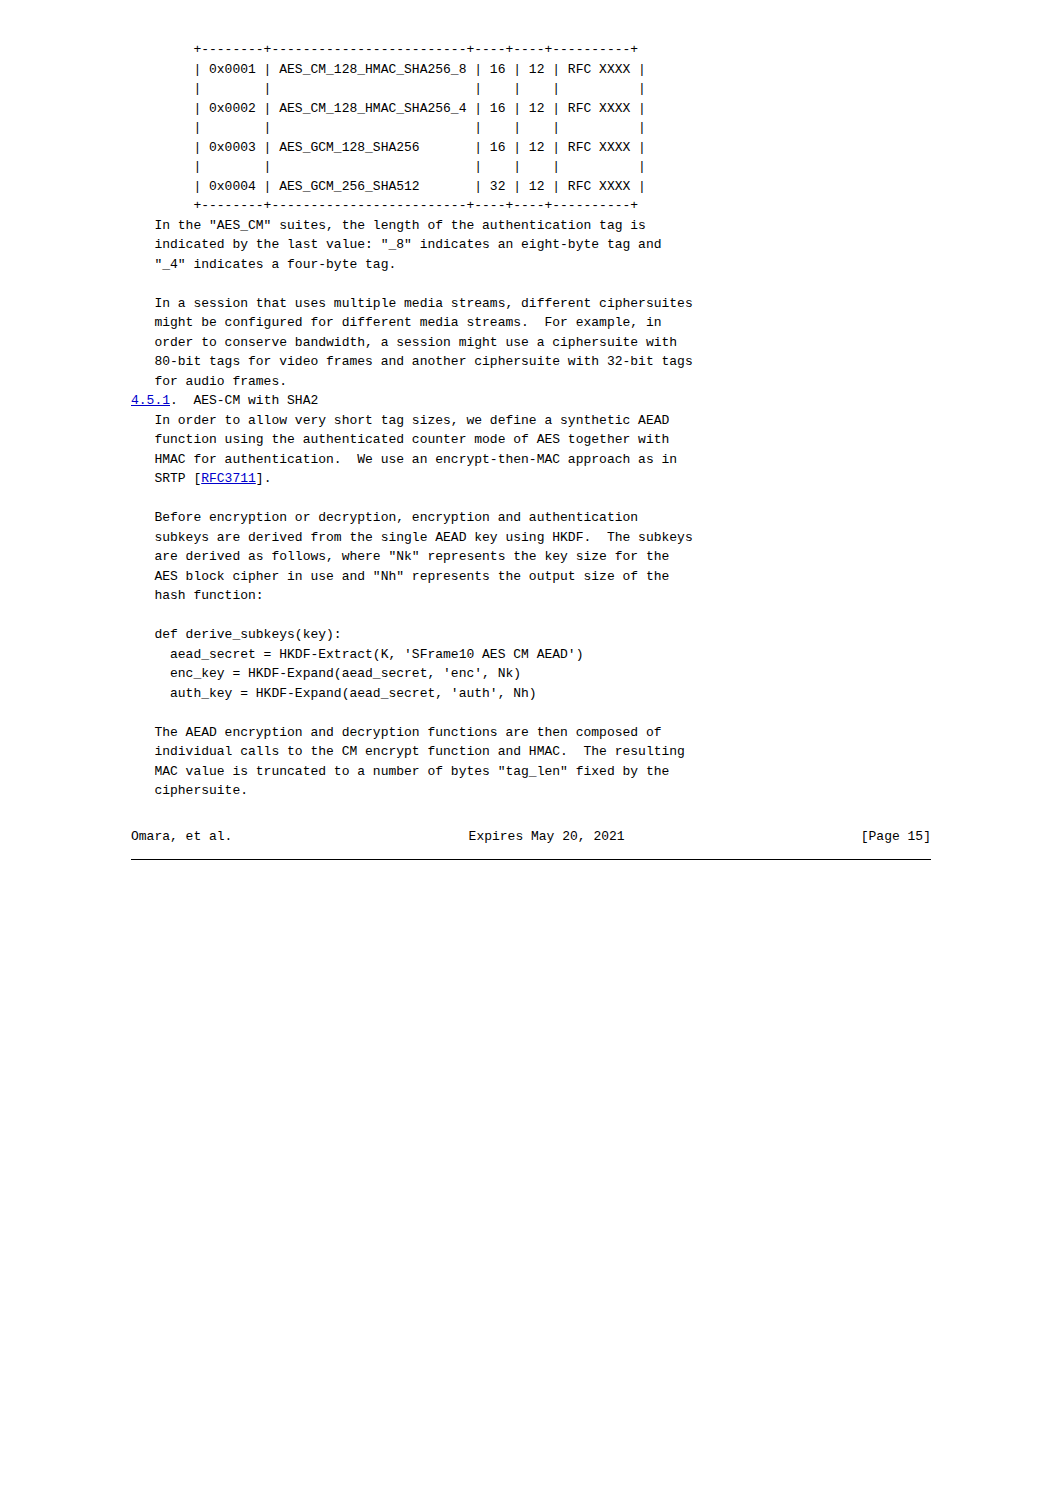+--------+-------------------------+----+----+----------+
        | 0x0001 | AES_CM_128_HMAC_SHA256_8 | 16 | 12 | RFC XXXX |
        |        |                          |    |    |          |
        | 0x0002 | AES_CM_128_HMAC_SHA256_4 | 16 | 12 | RFC XXXX |
        |        |                          |    |    |          |
        | 0x0003 | AES_GCM_128_SHA256       | 16 | 12 | RFC XXXX |
        |        |                          |    |    |          |
        | 0x0004 | AES_GCM_256_SHA512       | 32 | 12 | RFC XXXX |
        +--------+-------------------------+----+----+----------+
   In the "AES_CM" suites, the length of the authentication tag is
   indicated by the last value: "_8" indicates an eight-byte tag and
   "_4" indicates a four-byte tag.

   In a session that uses multiple media streams, different ciphersuites
   might be configured for different media streams.  For example, in
   order to conserve bandwidth, a session might use a ciphersuite with
   80-bit tags for video frames and another ciphersuite with 32-bit tags
   for audio frames.
4.5.1.  AES-CM with SHA2
   In order to allow very short tag sizes, we define a synthetic AEAD
   function using the authenticated counter mode of AES together with
   HMAC for authentication.  We use an encrypt-then-MAC approach as in
   SRTP [RFC3711].

   Before encryption or decryption, encryption and authentication
   subkeys are derived from the single AEAD key using HKDF.  The subkeys
   are derived as follows, where "Nk" represents the key size for the
   AES block cipher in use and "Nh" represents the output size of the
   hash function:

   def derive_subkeys(key):
     aead_secret = HKDF-Extract(K, 'SFrame10 AES CM AEAD')
     enc_key = HKDF-Expand(aead_secret, 'enc', Nk)
     auth_key = HKDF-Expand(aead_secret, 'auth', Nh)

   The AEAD encryption and decryption functions are then composed of
   individual calls to the CM encrypt function and HMAC.  The resulting
   MAC value is truncated to a number of bytes "tag_len" fixed by the
   ciphersuite.
Omara, et al. Expires May 20, 2021 [Page 15]